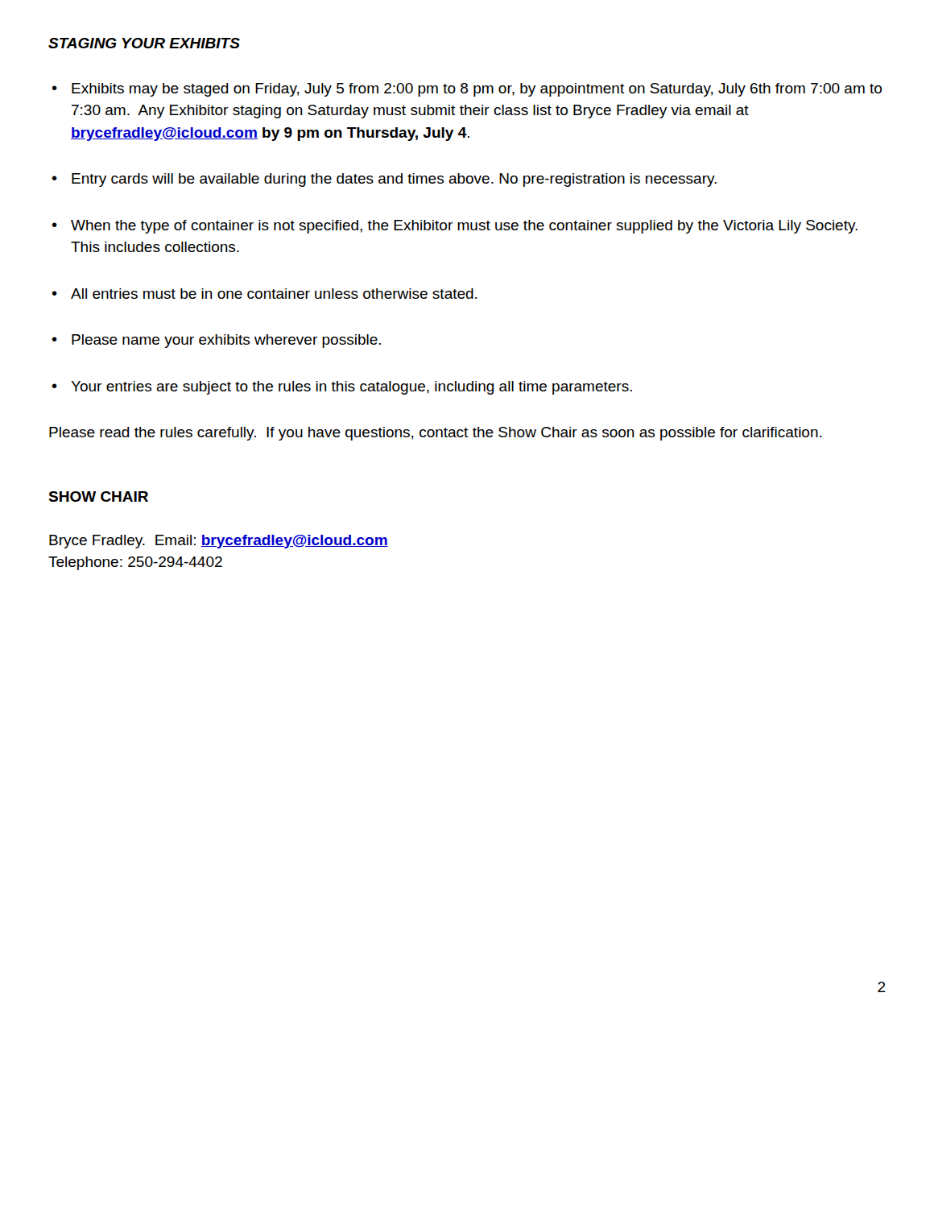STAGING YOUR EXHIBITS
Exhibits may be staged on Friday, July 5 from 2:00 pm to 8 pm or, by appointment on Saturday, July 6th from 7:00 am to 7:30 am. Any Exhibitor staging on Saturday must submit their class list to Bryce Fradley via email at brycefradley@icloud.com by 9 pm on Thursday, July 4.
Entry cards will be available during the dates and times above. No pre-registration is necessary.
When the type of container is not specified, the Exhibitor must use the container supplied by the Victoria Lily Society. This includes collections.
All entries must be in one container unless otherwise stated.
Please name your exhibits wherever possible.
Your entries are subject to the rules in this catalogue, including all time parameters.
Please read the rules carefully. If you have questions, contact the Show Chair as soon as possible for clarification.
SHOW CHAIR
Bryce Fradley. Email: brycefradley@icloud.com
Telephone: 250-294-4402
2